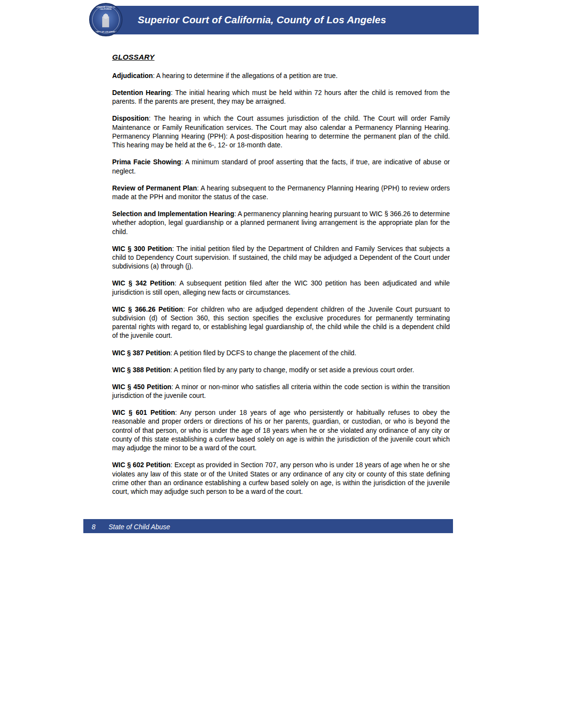Superior Court of California, County of Los Angeles
SUPERIOR COURT OF CALIFORNIA
COUNTY OF LOS ANGELES
GLOSSARY
Adjudication: A hearing to determine if the allegations of a petition are true.
Detention Hearing: The initial hearing which must be held within 72 hours after the child is removed from the parents. If the parents are present, they may be arraigned.
Disposition: The hearing in which the Court assumes jurisdiction of the child. The Court will order Family Maintenance or Family Reunification services. The Court may also calendar a Permanency Planning Hearing. Permanency Planning Hearing (PPH): A post-disposition hearing to determine the permanent plan of the child. This hearing may be held at the 6-, 12- or 18-month date.
Prima Facie Showing: A minimum standard of proof asserting that the facts, if true, are indicative of abuse or neglect.
Review of Permanent Plan: A hearing subsequent to the Permanency Planning Hearing (PPH) to review orders made at the PPH and monitor the status of the case.
Selection and Implementation Hearing: A permanency planning hearing pursuant to WIC § 366.26 to determine whether adoption, legal guardianship or a planned permanent living arrangement is the appropriate plan for the child.
WIC § 300 Petition: The initial petition filed by the Department of Children and Family Services that subjects a child to Dependency Court supervision. If sustained, the child may be adjudged a Dependent of the Court under subdivisions (a) through (j).
WIC § 342 Petition: A subsequent petition filed after the WIC 300 petition has been adjudicated and while jurisdiction is still open, alleging new facts or circumstances.
WIC § 366.26 Petition: For children who are adjudged dependent children of the Juvenile Court pursuant to subdivision (d) of Section 360, this section specifies the exclusive procedures for permanently terminating parental rights with regard to, or establishing legal guardianship of, the child while the child is a dependent child of the juvenile court.
WIC § 387 Petition: A petition filed by DCFS to change the placement of the child.
WIC § 388 Petition: A petition filed by any party to change, modify or set aside a previous court order.
WIC § 450 Petition: A minor or non-minor who satisfies all criteria within the code section is within the transition jurisdiction of the juvenile court.
WIC § 601 Petition: Any person under 18 years of age who persistently or habitually refuses to obey the reasonable and proper orders or directions of his or her parents, guardian, or custodian, or who is beyond the control of that person, or who is under the age of 18 years when he or she violated any ordinance of any city or county of this state establishing a curfew based solely on age is within the jurisdiction of the juvenile court which may adjudge the minor to be a ward of the court.
WIC § 602 Petition: Except as provided in Section 707, any person who is under 18 years of age when he or she violates any law of this state or of the United States or any ordinance of any city or county of this state defining crime other than an ordinance establishing a curfew based solely on age, is within the jurisdiction of the juvenile court, which may adjudge such person to be a ward of the court.
8 State of Child Abuse